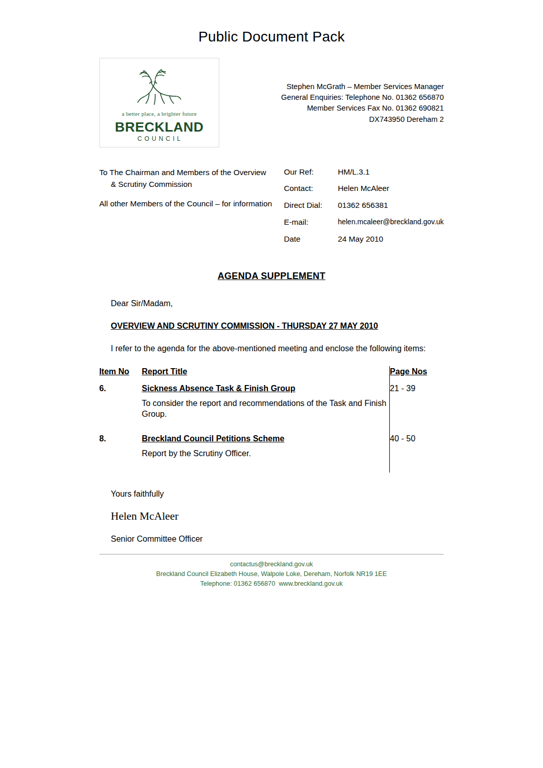Public Document Pack
a better place, a brighter future
BRECKLAND
COUNCIL
Stephen McGrath – Member Services Manager
General Enquiries: Telephone No. 01362 656870
Member Services Fax No. 01362 690821
DX743950 Dereham 2
To The Chairman and Members of the Overview & Scrutiny Commission
All other Members of the Council – for information
| Our Ref: | HM/L.3.1 |
| Contact: | Helen McAleer |
| Direct Dial: | 01362 656381 |
| E-mail: | helen.mcaleer@breckland.gov.uk |
| Date | 24 May 2010 |
AGENDA SUPPLEMENT
Dear Sir/Madam,
OVERVIEW AND SCRUTINY COMMISSION - THURSDAY 27 MAY 2010
I refer to the agenda for the above-mentioned meeting and enclose the following items:
| Item No | Report Title | Page Nos |
| --- | --- | --- |
| 6. | Sickness Absence Task & Finish Group To consider the report and recommendations of the Task and Finish Group. | 21 - 39 |
| 8. | Breckland Council Petitions Scheme Report by the Scrutiny Officer. | 40 - 50 |
Yours faithfully
Helen McAleer
Senior Committee Officer
contactus@breckland.gov.uk
Breckland Council Elizabeth House, Walpole Loke, Dereham, Norfolk NR19 1EE
Telephone: 01362 656870 www.breckland.gov.uk